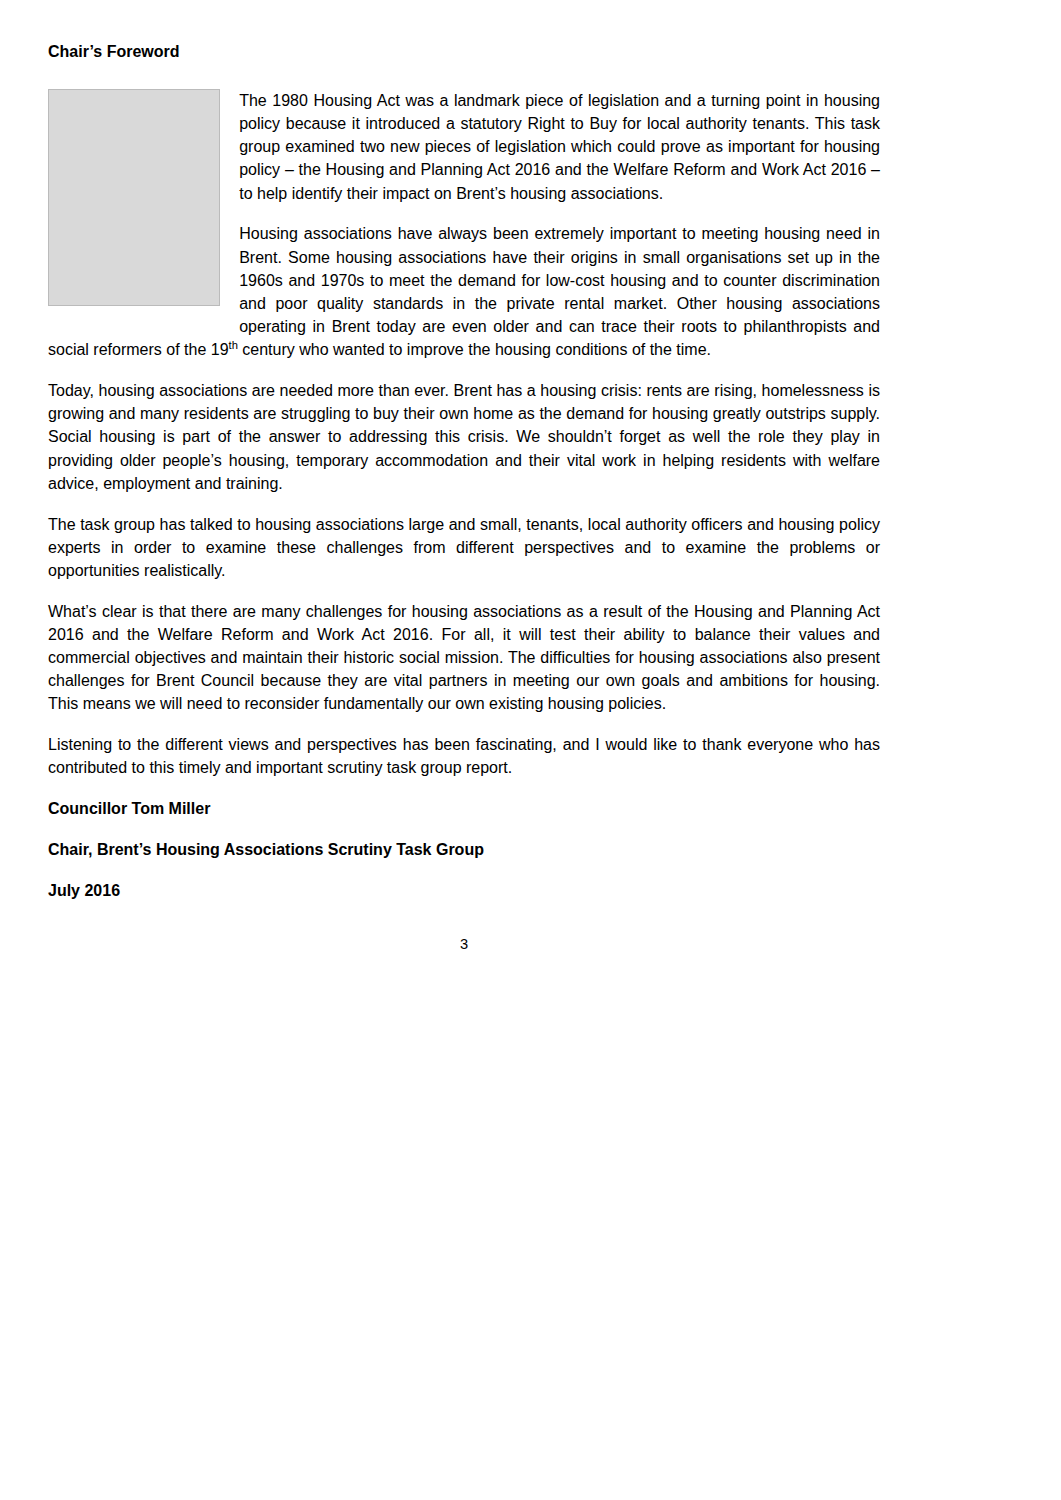Chair’s Foreword
The 1980 Housing Act was a landmark piece of legislation and a turning point in housing policy because it introduced a statutory Right to Buy for local authority tenants. This task group examined two new pieces of legislation which could prove as important for housing policy – the Housing and Planning Act 2016 and the Welfare Reform and Work Act 2016 – to help identify their impact on Brent’s housing associations.
Housing associations have always been extremely important to meeting housing need in Brent. Some housing associations have their origins in small organisations set up in the 1960s and 1970s to meet the demand for low-cost housing and to counter discrimination and poor quality standards in the private rental market. Other housing associations operating in Brent today are even older and can trace their roots to philanthropists and social reformers of the 19th century who wanted to improve the housing conditions of the time.
Today, housing associations are needed more than ever. Brent has a housing crisis: rents are rising, homelessness is growing and many residents are struggling to buy their own home as the demand for housing greatly outstrips supply. Social housing is part of the answer to addressing this crisis. We shouldn’t forget as well the role they play in providing older people’s housing, temporary accommodation and their vital work in helping residents with welfare advice, employment and training.
The task group has talked to housing associations large and small, tenants, local authority officers and housing policy experts in order to examine these challenges from different perspectives and to examine the problems or opportunities realistically.
What’s clear is that there are many challenges for housing associations as a result of the Housing and Planning Act 2016 and the Welfare Reform and Work Act 2016. For all, it will test their ability to balance their values and commercial objectives and maintain their historic social mission. The difficulties for housing associations also present challenges for Brent Council because they are vital partners in meeting our own goals and ambitions for housing. This means we will need to reconsider fundamentally our own existing housing policies.
Listening to the different views and perspectives has been fascinating, and I would like to thank everyone who has contributed to this timely and important scrutiny task group report.
Councillor Tom Miller
Chair, Brent’s Housing Associations Scrutiny Task Group
July 2016
3